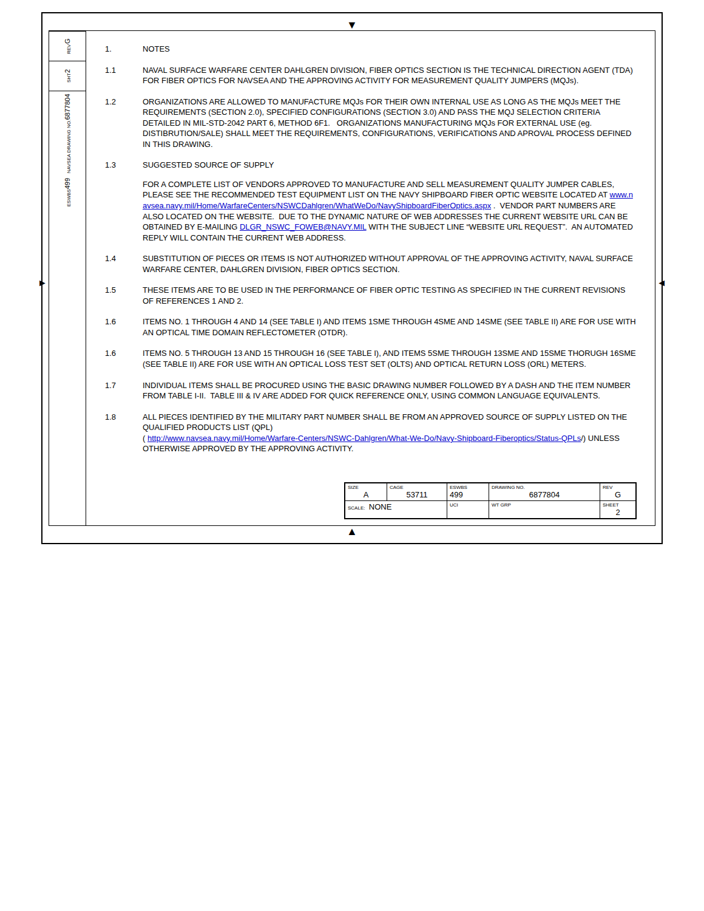▼
► ◄
REV G
SHT 2
NAVSEA DRAWING NO. 6877804
ESWBS 499
| 1. | NOTES |
| 1.1 | NAVAL SURFACE WARFARE CENTER DAHLGREN DIVISION, FIBER OPTICS SECTION IS THE TECHNICAL DIRECTION AGENT (TDA) FOR FIBER OPTICS FOR NAVSEA AND THE APPROVING ACTIVITY FOR MEASUREMENT QUALITY JUMPERS (MQJs). |
| 1.2 | ORGANIZATIONS ARE ALLOWED TO MANUFACTURE MQJs FOR THEIR OWN INTERNAL USE AS LONG AS THE MQJs MEET THE REQUIREMENTS (SECTION 2.0), SPECIFIED CONFIGURATIONS (SECTION 3.0) AND PASS THE MQJ SELECTION CRITERIA DETAILED IN MIL-STD-2042 PART 6, METHOD 6F1. ORGANIZATIONS MANUFACTURING MQJs FOR EXTERNAL USE (eg. DISTIBRUTION/SALE) SHALL MEET THE REQUIREMENTS, CONFIGURATIONS, VERIFICATIONS AND APROVAL PROCESS DEFINED IN THIS DRAWING. |
| 1.3 | SUGGESTED SOURCE OF SUPPLY FOR A COMPLETE LIST OF VENDORS APPROVED TO MANUFACTURE AND SELL MEASUREMENT QUALITY JUMPER CABLES, PLEASE SEE THE RECOMMENDED TEST EQUIPMENT LIST ON THE NAVY SHIPBOARD FIBER OPTIC WEBSITE LOCATED AT www.navsea.navy.mil/Home/WarfareCenters/NSWCDahlgren/WhatWeDo/NavyShipboardFiberOptics.aspx . VENDOR PART NUMBERS ARE ALSO LOCATED ON THE WEBSITE. DUE TO THE DYNAMIC NATURE OF WEB ADDRESSES THE CURRENT WEBSITE URL CAN BE OBTAINED BY E-MAILING DLGR_NSWC_FOWEB@NAVY.MIL WITH THE SUBJECT LINE “WEBSITE URL REQUEST”. AN AUTOMATED REPLY WILL CONTAIN THE CURRENT WEB ADDRESS. |
| 1.4 | SUBSTITUTION OF PIECES OR ITEMS IS NOT AUTHORIZED WITHOUT APPROVAL OF THE APPROVING ACTIVITY, NAVAL SURFACE WARFARE CENTER, DAHLGREN DIVISION, FIBER OPTICS SECTION. |
| 1.5 | THESE ITEMS ARE TO BE USED IN THE PERFORMANCE OF FIBER OPTIC TESTING AS SPECIFIED IN THE CURRENT REVISIONS OF REFERENCES 1 AND 2. |
| 1.6 | ITEMS NO. 1 THROUGH 4 AND 14 (SEE TABLE I) AND ITEMS 1SME THROUGH 4SME AND 14SME (SEE TABLE II) ARE FOR USE WITH AN OPTICAL TIME DOMAIN REFLECTOMETER (OTDR). |
| 1.6 | ITEMS NO. 5 THROUGH 13 AND 15 THROUGH 16 (SEE TABLE I), AND ITEMS 5SME THROUGH 13SME AND 15SME THORUGH 16SME (SEE TABLE II) ARE FOR USE WITH AN OPTICAL LOSS TEST SET (OLTS) AND OPTICAL RETURN LOSS (ORL) METERS. |
| 1.7 | INDIVIDUAL ITEMS SHALL BE PROCURED USING THE BASIC DRAWING NUMBER FOLLOWED BY A DASH AND THE ITEM NUMBER FROM TABLE I-II. TABLE III & IV ARE ADDED FOR QUICK REFERENCE ONLY, USING COMMON LANGUAGE EQUIVALENTS. |
| 1.8 | ALL PIECES IDENTIFIED BY THE MILITARY PART NUMBER SHALL BE FROM AN APPROVED SOURCE OF SUPPLY LISTED ON THE QUALIFIED PRODUCTS LIST (QPL) ( http://www.navsea.navy.mil/Home/Warfare-Centers/NSWC-Dahlgren/What-We-Do/Navy-Shipboard-Fiberoptics/Status-QPLs /) UNLESS OTHERWISE APPROVED BY THE APPROVING ACTIVITY. |
| SIZE A | CAGE 53711 | ESWBS 499 | DRAWING NO. 6877804 | REV G |
| SCALE: NONE | UCI | WT GRP | SHEET 2 |
▲